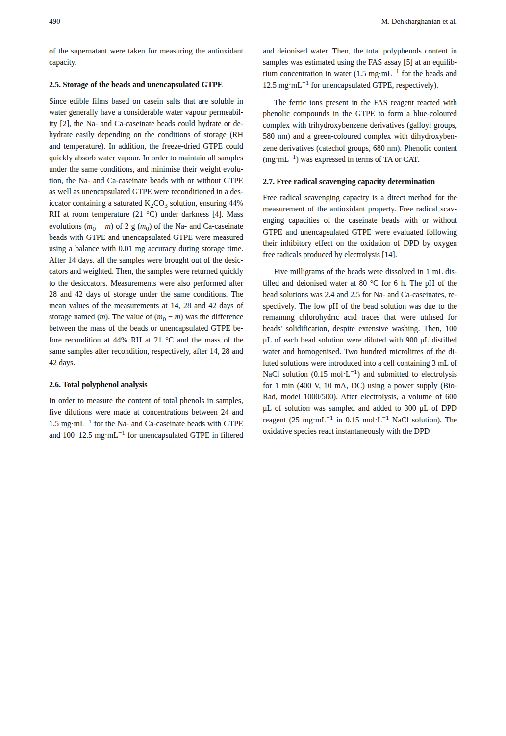490 M. Dehkharghanian et al.
of the supernatant were taken for measuring the antioxidant capacity.
2.5. Storage of the beads and unencapsulated GTPE
Since edible films based on casein salts that are soluble in water generally have a considerable water vapour permeability [2], the Na- and Ca-caseinate beads could hydrate or dehydrate easily depending on the conditions of storage (RH and temperature). In addition, the freeze-dried GTPE could quickly absorb water vapour. In order to maintain all samples under the same conditions, and minimise their weight evolution, the Na- and Ca-caseinate beads with or without GTPE as well as unencapsulated GTPE were reconditioned in a desiccator containing a saturated K2CO3 solution, ensuring 44% RH at room temperature (21 °C) under darkness [4]. Mass evolutions (m0 − m) of 2 g (m0) of the Na- and Ca-caseinate beads with GTPE and unencapsulated GTPE were measured using a balance with 0.01 mg accuracy during storage time. After 14 days, all the samples were brought out of the desiccators and weighted. Then, the samples were returned quickly to the desiccators. Measurements were also performed after 28 and 42 days of storage under the same conditions. The mean values of the measurements at 14, 28 and 42 days of storage named (m). The value of (m0 − m) was the difference between the mass of the beads or unencapsulated GTPE before recondition at 44% RH at 21 °C and the mass of the same samples after recondition, respectively, after 14, 28 and 42 days.
2.6. Total polyphenol analysis
In order to measure the content of total phenols in samples, five dilutions were made at concentrations between 24 and 1.5 mg·mL−1 for the Na- and Ca-caseinate beads with GTPE and 100–12.5 mg·mL−1 for unencapsulated GTPE in filtered and deionised water. Then, the total polyphenols content in samples was estimated using the FAS assay [5] at an equilibrium concentration in water (1.5 mg·mL−1 for the beads and 12.5 mg·mL−1 for unencapsulated GTPE, respectively).
The ferric ions present in the FAS reagent reacted with phenolic compounds in the GTPE to form a blue-coloured complex with trihydroxybenzene derivatives (galloyl groups, 580 nm) and a green-coloured complex with dihydroxybenzene derivatives (catechol groups, 680 nm). Phenolic content (mg·mL−1) was expressed in terms of TA or CAT.
2.7. Free radical scavenging capacity determination
Free radical scavenging capacity is a direct method for the measurement of the antioxidant property. Free radical scavenging capacities of the caseinate beads with or without GTPE and unencapsulated GTPE were evaluated following their inhibitory effect on the oxidation of DPD by oxygen free radicals produced by electrolysis [14].
Five milligrams of the beads were dissolved in 1 mL distilled and deionised water at 80 °C for 6 h. The pH of the bead solutions was 2.4 and 2.5 for Na- and Ca-caseinates, respectively. The low pH of the bead solution was due to the remaining chlorohydric acid traces that were utilised for beads' solidification, despite extensive washing. Then, 100 μL of each bead solution were diluted with 900 μL distilled water and homogenised. Two hundred microlitres of the diluted solutions were introduced into a cell containing 3 mL of NaCl solution (0.15 mol·L−1) and submitted to electrolysis for 1 min (400 V, 10 mA, DC) using a power supply (Bio-Rad, model 1000/500). After electrolysis, a volume of 600 μL of solution was sampled and added to 300 μL of DPD reagent (25 mg·mL−1 in 0.15 mol·L−1 NaCl solution). The oxidative species react instantaneously with the DPD